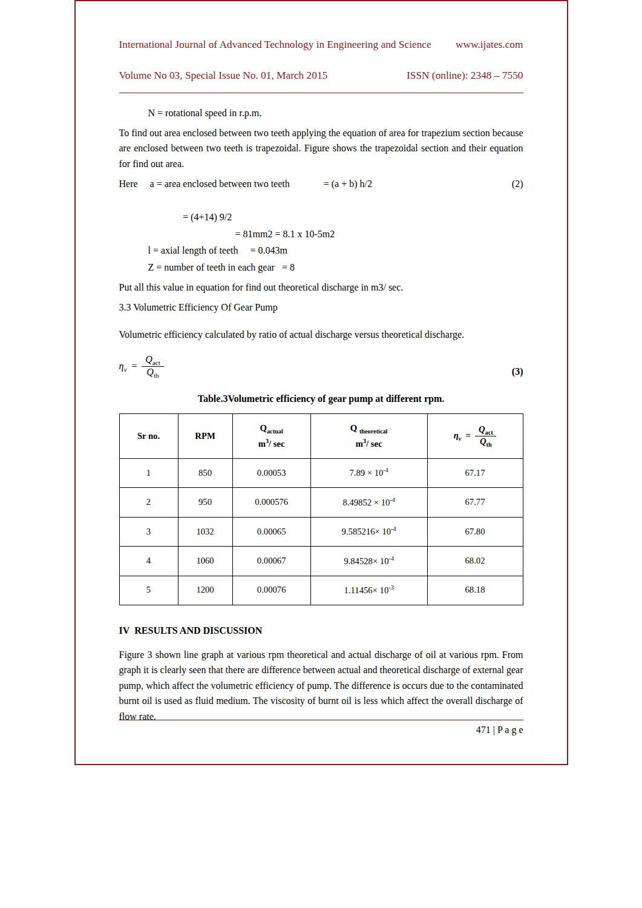International Journal of Advanced Technology in Engineering and Science www.ijates.com
Volume No 03, Special Issue No. 01, March 2015 ISSN (online): 2348 – 7550
N = rotational speed in r.p.m.
To find out area enclosed between two teeth applying the equation of area for trapezium section because are enclosed between two teeth is trapezoidal. Figure shows the trapezoidal section and their equation for find out area.
Here a = area enclosed between two teeth = (a + b) h/2 (2)
= (4+14) 9/2
= 81mm2 = 8.1 x 10-5m2
l = axial length of teeth = 0.043m
Z = number of teeth in each gear = 8
Put all this value in equation for find out theoretical discharge in m3/ sec.
3.3 Volumetric Efficiency Of Gear Pump
Volumetric efficiency calculated by ratio of actual discharge versus theoretical discharge.
ηv = Qact Qth (3)
Table.3Volumetric efficiency of gear pump at different rpm.
| Sr no. | RPM | Q actual m 3 / sec | Q theoretical m 3 / sec | η v = Q act Q th |
| --- | --- | --- | --- | --- |
| 1 | 850 | 0.00053 | 7.89 × 10 -4 | 67.17 |
| 2 | 950 | 0.000576 | 8.49852 × 10 -4 | 67.77 |
| 3 | 1032 | 0.00065 | 9.585216× 10 -4 | 67.80 |
| 4 | 1060 | 0.00067 | 9.84528× 10 -4 | 68.02 |
| 5 | 1200 | 0.00076 | 1.11456× 10 -3 | 68.18 |
IV RESULTS AND DISCUSSION
Figure 3 shown line graph at various rpm theoretical and actual discharge of oil at various rpm. From graph it is clearly seen that there are difference between actual and theoretical discharge of external gear pump, which affect the volumetric efficiency of pump. The difference is occurs due to the contaminated burnt oil is used as fluid medium. The viscosity of burnt oil is less which affect the overall discharge of flow rate.
471 | P a g e